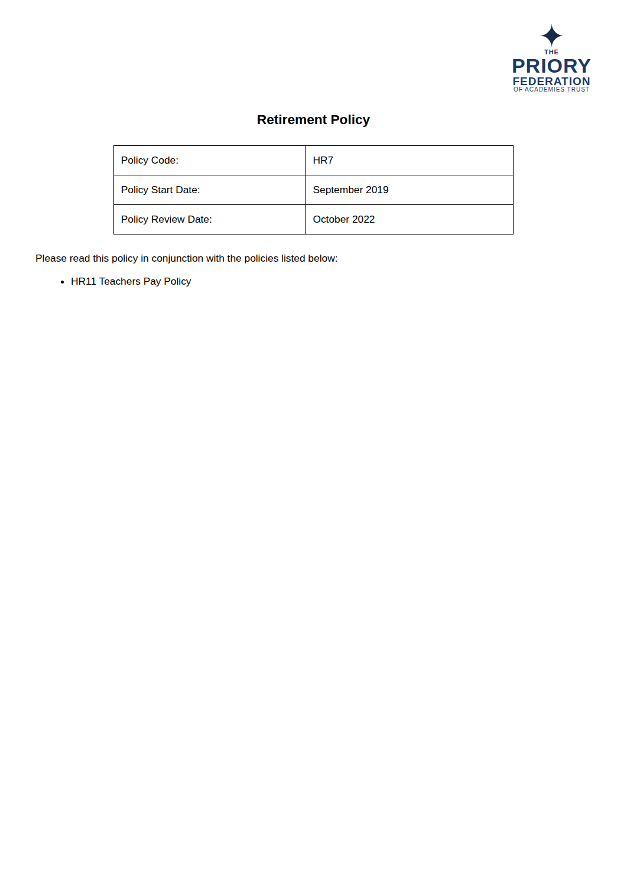✦
THE
PRIORY
FEDERATION
OF ACADEMIES TRUST
Retirement Policy
| Policy Code: | HR7 |
| Policy Start Date: | September 2019 |
| Policy Review Date: | October 2022 |
Please read this policy in conjunction with the policies listed below:
HR11 Teachers Pay Policy